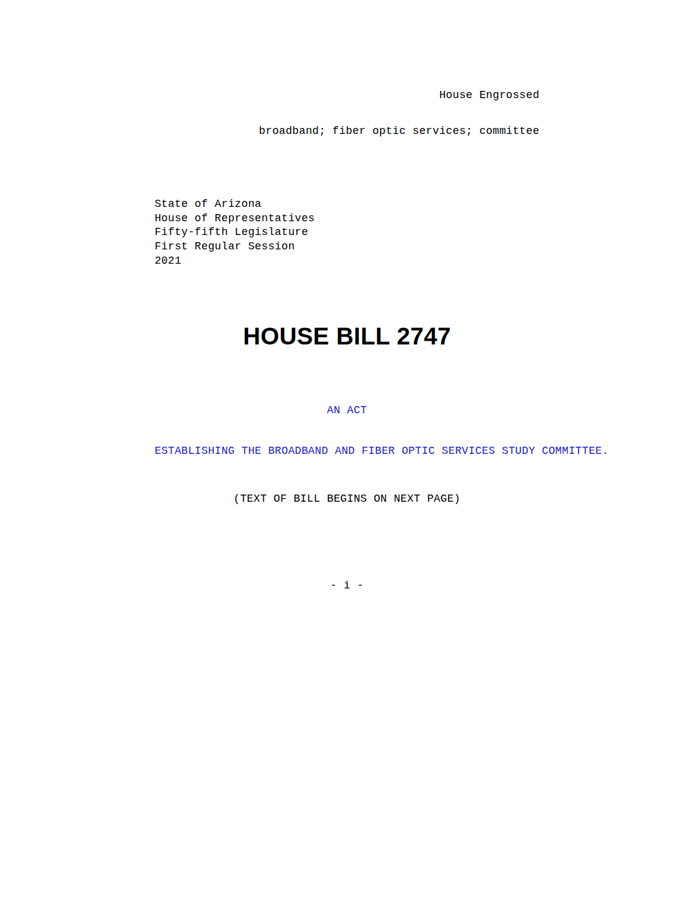House Engrossed
broadband; fiber optic services; committee
State of Arizona
House of Representatives
Fifty-fifth Legislature
First Regular Session
2021
HOUSE BILL 2747
AN ACT
ESTABLISHING THE BROADBAND AND FIBER OPTIC SERVICES STUDY COMMITTEE.
(TEXT OF BILL BEGINS ON NEXT PAGE)
- i -